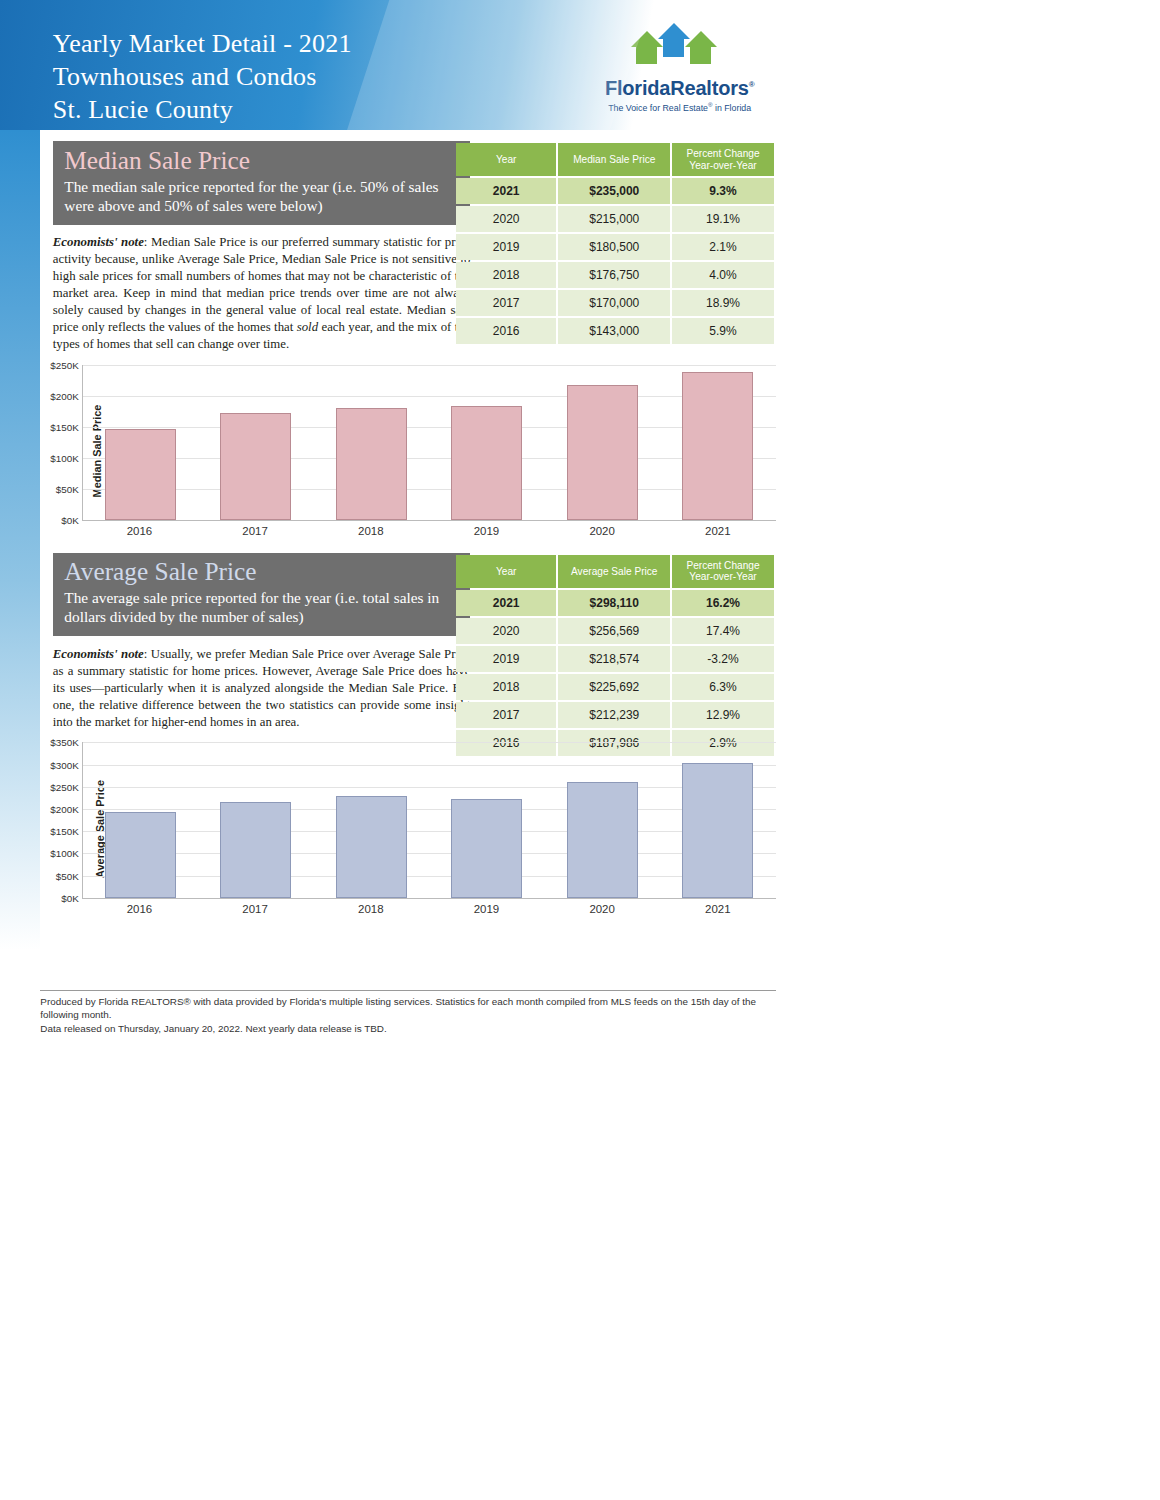Yearly Market Detail - 2021 Townhouses and Condos St. Lucie County
FloridaRealtors®
The Voice for Real Estate® in Florida
| Year | Median Sale Price | Percent Change Year-over-Year |
| --- | --- | --- |
| 2021 | $235,000 | 9.3% |
| 2020 | $215,000 | 19.1% |
| 2019 | $180,500 | 2.1% |
| 2018 | $176,750 | 4.0% |
| 2017 | $170,000 | 18.9% |
| 2016 | $143,000 | 5.9% |
Median Sale Price
The median sale price reported for the year (i.e. 50% of sales were above and 50% of sales were below)
Economists' note: Median Sale Price is our preferred summary statistic for price activity because, unlike Average Sale Price, Median Sale Price is not sensitive to high sale prices for small numbers of homes that may not be characteristic of the market area. Keep in mind that median price trends over time are not always solely caused by changes in the general value of local real estate. Median sale price only reflects the values of the homes that sold each year, and the mix of the types of homes that sell can change over time.
Median Sale Price
$250K
$200K
$150K
$100K
$50K
$0K
201620172018201920202021
| Year | Average Sale Price | Percent Change Year-over-Year |
| --- | --- | --- |
| 2021 | $298,110 | 16.2% |
| 2020 | $256,569 | 17.4% |
| 2019 | $218,574 | -3.2% |
| 2018 | $225,692 | 6.3% |
| 2017 | $212,239 | 12.9% |
| 2016 | $187,986 | 2.9% |
Average Sale Price
The average sale price reported for the year (i.e. total sales in dollars divided by the number of sales)
Economists' note: Usually, we prefer Median Sale Price over Average Sale Price as a summary statistic for home prices. However, Average Sale Price does have its uses—particularly when it is analyzed alongside the Median Sale Price. For one, the relative difference between the two statistics can provide some insight into the market for higher-end homes in an area.
Average Sale Price
$350K
$300K
$250K
$200K
$150K
$100K
$50K
$0K
201620172018201920202021
Produced by Florida REALTORS® with data provided by Florida's multiple listing services. Statistics for each month compiled from MLS feeds on the 15th day of the following month.
Data released on Thursday, January 20, 2022. Next yearly data release is TBD.